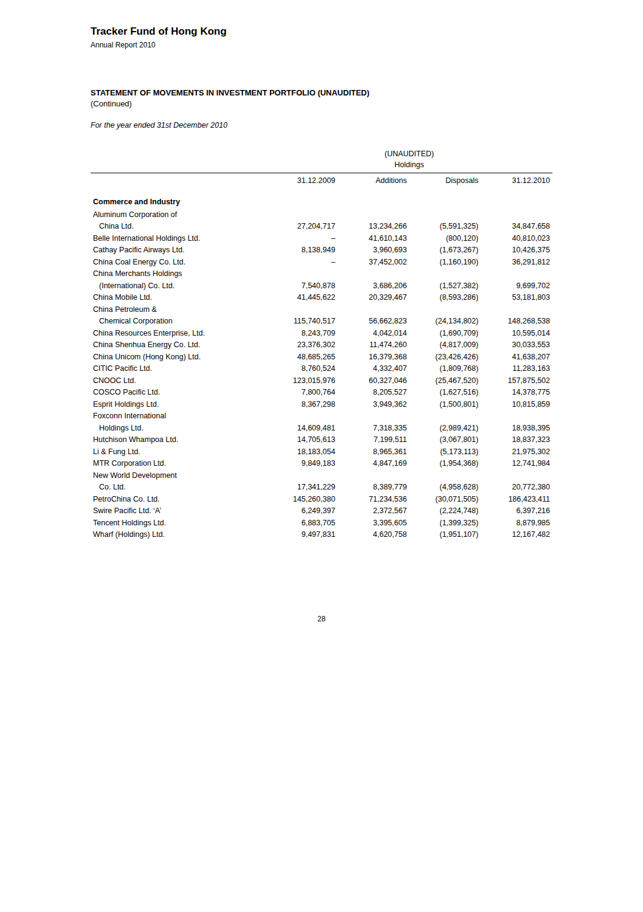Tracker Fund of Hong Kong
Annual Report 2010
Statement of Movements in Investment Portfolio (Unaudited)
(Continued)
For the year ended 31st December 2010
| | (UNAUDITED) |
| | Holdings |
| | 31.12.2009 | Additions | Disposals | 31.12.2010 |
| Commerce and Industry |
| Aluminum Corporation of | | | | |
| China Ltd. | 27,204,717 | 13,234,266 | (5,591,325) | 34,847,658 |
| Belle International Holdings Ltd. | – | 41,610,143 | (800,120) | 40,810,023 |
| Cathay Pacific Airways Ltd. | 8,138,949 | 3,960,693 | (1,673,267) | 10,426,375 |
| China Coal Energy Co. Ltd. | – | 37,452,002 | (1,160,190) | 36,291,812 |
| China Merchants Holdings | | | | |
| (International) Co. Ltd. | 7,540,878 | 3,686,206 | (1,527,382) | 9,699,702 |
| China Mobile Ltd. | 41,445,622 | 20,329,467 | (8,593,286) | 53,181,803 |
| China Petroleum & | | | | |
| Chemical Corporation | 115,740,517 | 56,662,823 | (24,134,802) | 148,268,538 |
| China Resources Enterprise, Ltd. | 8,243,709 | 4,042,014 | (1,690,709) | 10,595,014 |
| China Shenhua Energy Co. Ltd. | 23,376,302 | 11,474,260 | (4,817,009) | 30,033,553 |
| China Unicom (Hong Kong) Ltd. | 48,685,265 | 16,379,368 | (23,426,426) | 41,638,207 |
| CITIC Pacific Ltd. | 8,760,524 | 4,332,407 | (1,809,768) | 11,283,163 |
| CNOOC Ltd. | 123,015,976 | 60,327,046 | (25,467,520) | 157,875,502 |
| COSCO Pacific Ltd. | 7,800,764 | 8,205,527 | (1,627,516) | 14,378,775 |
| Esprit Holdings Ltd. | 8,367,298 | 3,949,362 | (1,500,801) | 10,815,859 |
| Foxconn International | | | | |
| Holdings Ltd. | 14,609,481 | 7,318,335 | (2,989,421) | 18,938,395 |
| Hutchison Whampoa Ltd. | 14,705,613 | 7,199,511 | (3,067,801) | 18,837,323 |
| Li & Fung Ltd. | 18,183,054 | 8,965,361 | (5,173,113) | 21,975,302 |
| MTR Corporation Ltd. | 9,849,183 | 4,847,169 | (1,954,368) | 12,741,984 |
| New World Development | | | | |
| Co. Ltd. | 17,341,229 | 8,389,779 | (4,958,628) | 20,772,380 |
| PetroChina Co. Ltd. | 145,260,380 | 71,234,536 | (30,071,505) | 186,423,411 |
| Swire Pacific Ltd. ‘A’ | 6,249,397 | 2,372,567 | (2,224,748) | 6,397,216 |
| Tencent Holdings Ltd. | 6,883,705 | 3,395,605 | (1,399,325) | 8,879,985 |
| Wharf (Holdings) Ltd. | 9,497,831 | 4,620,758 | (1,951,107) | 12,167,482 |
28